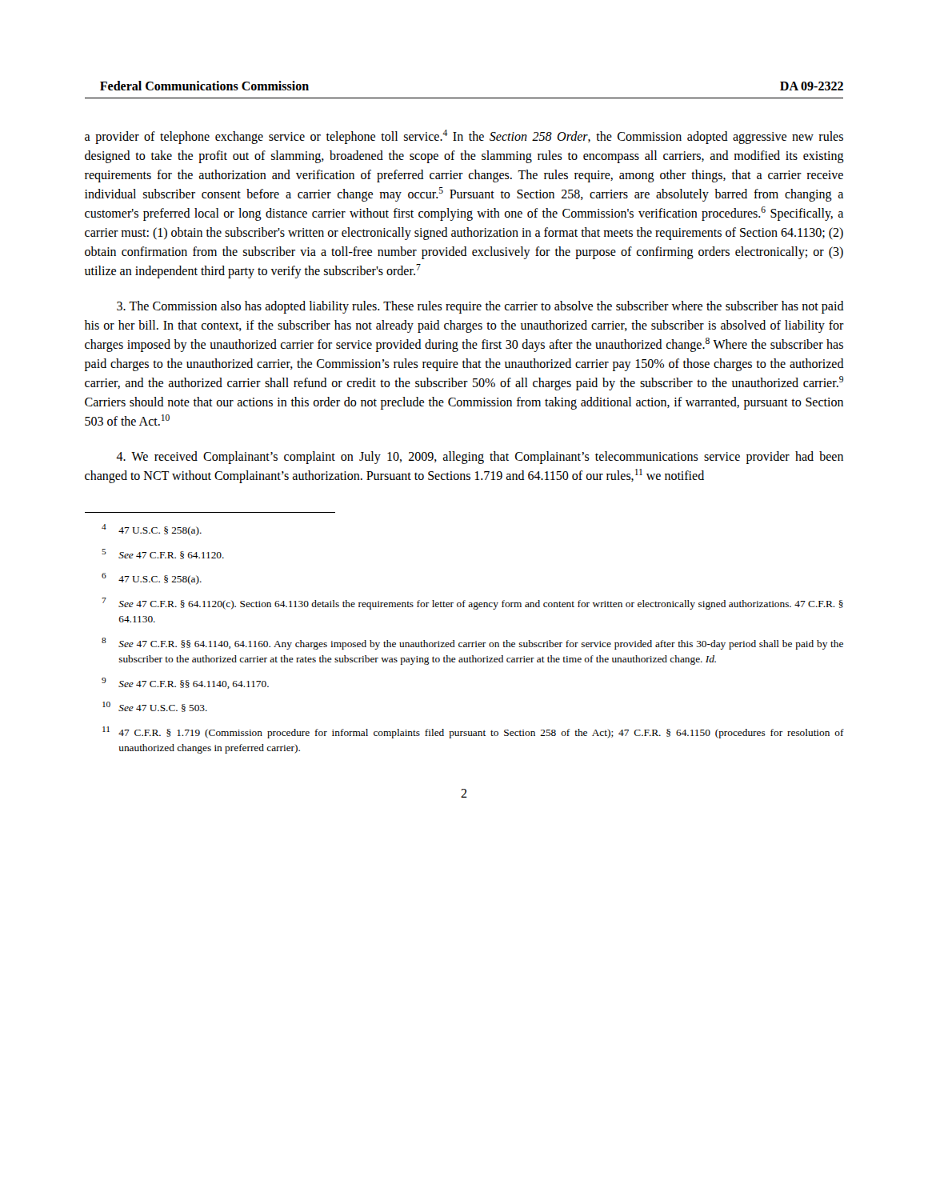Federal Communications Commission DA 09-2322
a provider of telephone exchange service or telephone toll service.4 In the Section 258 Order, the Commission adopted aggressive new rules designed to take the profit out of slamming, broadened the scope of the slamming rules to encompass all carriers, and modified its existing requirements for the authorization and verification of preferred carrier changes. The rules require, among other things, that a carrier receive individual subscriber consent before a carrier change may occur.5 Pursuant to Section 258, carriers are absolutely barred from changing a customer's preferred local or long distance carrier without first complying with one of the Commission's verification procedures.6 Specifically, a carrier must: (1) obtain the subscriber's written or electronically signed authorization in a format that meets the requirements of Section 64.1130; (2) obtain confirmation from the subscriber via a toll-free number provided exclusively for the purpose of confirming orders electronically; or (3) utilize an independent third party to verify the subscriber's order.7
3. The Commission also has adopted liability rules. These rules require the carrier to absolve the subscriber where the subscriber has not paid his or her bill. In that context, if the subscriber has not already paid charges to the unauthorized carrier, the subscriber is absolved of liability for charges imposed by the unauthorized carrier for service provided during the first 30 days after the unauthorized change.8 Where the subscriber has paid charges to the unauthorized carrier, the Commission’s rules require that the unauthorized carrier pay 150% of those charges to the authorized carrier, and the authorized carrier shall refund or credit to the subscriber 50% of all charges paid by the subscriber to the unauthorized carrier.9 Carriers should note that our actions in this order do not preclude the Commission from taking additional action, if warranted, pursuant to Section 503 of the Act.10
4. We received Complainant’s complaint on July 10, 2009, alleging that Complainant’s telecommunications service provider had been changed to NCT without Complainant’s authorization. Pursuant to Sections 1.719 and 64.1150 of our rules,11 we notified
4
47 U.S.C. § 258(a).
5
See 47 C.F.R. § 64.1120.
6
47 U.S.C. § 258(a).
7
See 47 C.F.R. § 64.1120(c). Section 64.1130 details the requirements for letter of agency form and content for written or electronically signed authorizations. 47 C.F.R. § 64.1130.
8
See 47 C.F.R. §§ 64.1140, 64.1160. Any charges imposed by the unauthorized carrier on the subscriber for service provided after this 30-day period shall be paid by the subscriber to the authorized carrier at the rates the subscriber was paying to the authorized carrier at the time of the unauthorized change. Id.
9
See 47 C.F.R. §§ 64.1140, 64.1170.
10
See 47 U.S.C. § 503.
11
47 C.F.R. § 1.719 (Commission procedure for informal complaints filed pursuant to Section 258 of the Act); 47 C.F.R. § 64.1150 (procedures for resolution of unauthorized changes in preferred carrier).
2